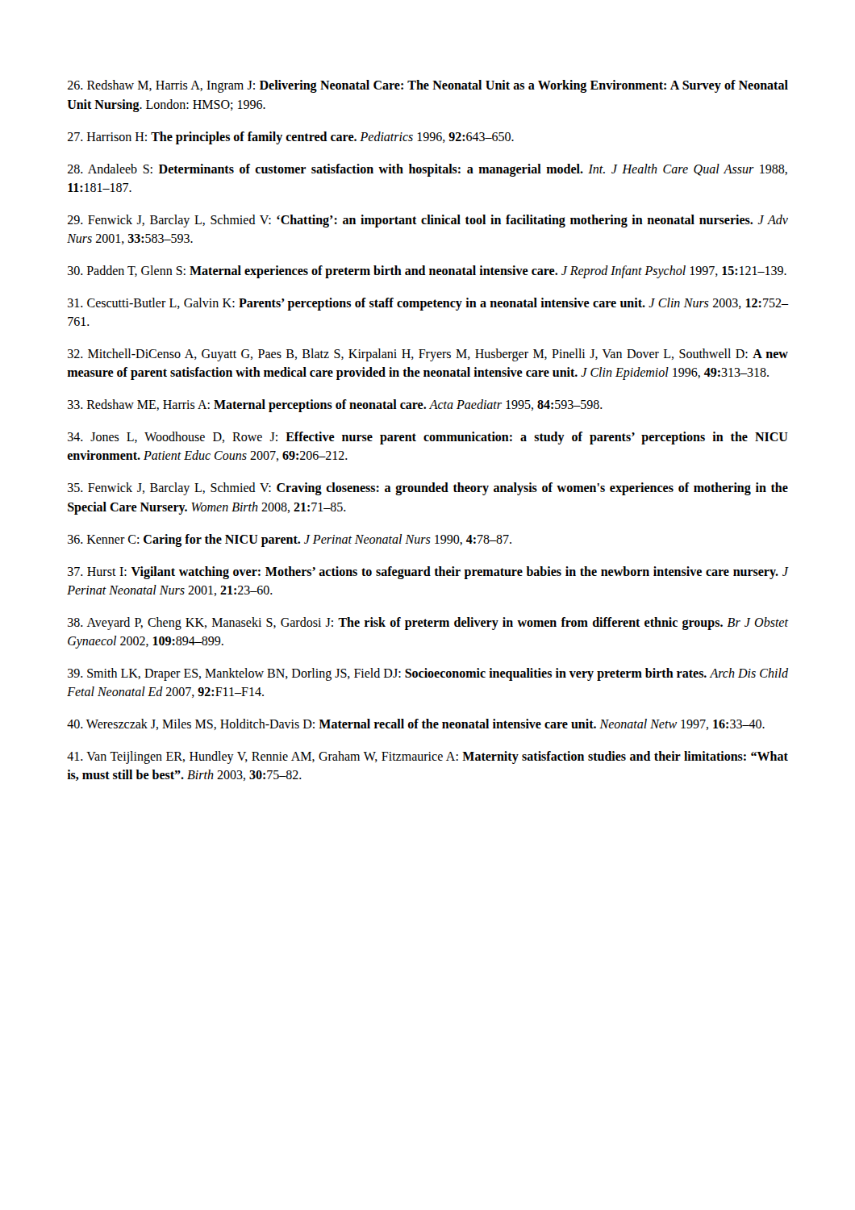26. Redshaw M, Harris A, Ingram J: Delivering Neonatal Care: The Neonatal Unit as a Working Environment: A Survey of Neonatal Unit Nursing. London: HMSO; 1996.
27. Harrison H: The principles of family centred care. Pediatrics 1996, 92: 643–650.
28. Andaleeb S: Determinants of customer satisfaction with hospitals: a managerial model. Int. J Health Care Qual Assur 1988, 11: 181–187.
29. Fenwick J, Barclay L, Schmied V: ‘Chatting’: an important clinical tool in facilitating mothering in neonatal nurseries. J Adv Nurs 2001, 33: 583–593.
30. Padden T, Glenn S: Maternal experiences of preterm birth and neonatal intensive care. J Reprod Infant Psychol 1997, 15: 121–139.
31. Cescutti-Butler L, Galvin K: Parents’ perceptions of staff competency in a neonatal intensive care unit. J Clin Nurs 2003, 12: 752–761.
32. Mitchell-DiCenso A, Guyatt G, Paes B, Blatz S, Kirpalani H, Fryers M, Husberger M, Pinelli J, Van Dover L, Southwell D: A new measure of parent satisfaction with medical care provided in the neonatal intensive care unit. J Clin Epidemiol 1996, 49: 313–318.
33. Redshaw ME, Harris A: Maternal perceptions of neonatal care. Acta Paediatr 1995, 84: 593–598.
34. Jones L, Woodhouse D, Rowe J: Effective nurse parent communication: a study of parents’ perceptions in the NICU environment. Patient Educ Couns 2007, 69: 206–212.
35. Fenwick J, Barclay L, Schmied V: Craving closeness: a grounded theory analysis of women's experiences of mothering in the Special Care Nursery. Women Birth 2008, 21: 71–85.
36. Kenner C: Caring for the NICU parent. J Perinat Neonatal Nurs 1990, 4: 78–87.
37. Hurst I: Vigilant watching over: Mothers’ actions to safeguard their premature babies in the newborn intensive care nursery. J Perinat Neonatal Nurs 2001, 21: 23–60.
38. Aveyard P, Cheng KK, Manaseki S, Gardosi J: The risk of preterm delivery in women from different ethnic groups. Br J Obstet Gynaecol 2002, 109: 894–899.
39. Smith LK, Draper ES, Manktelow BN, Dorling JS, Field DJ: Socioeconomic inequalities in very preterm birth rates. Arch Dis Child Fetal Neonatal Ed 2007, 92: F11–F14.
40. Wereszczak J, Miles MS, Holditch-Davis D: Maternal recall of the neonatal intensive care unit. Neonatal Netw 1997, 16: 33–40.
41. Van Teijlingen ER, Hundley V, Rennie AM, Graham W, Fitzmaurice A: Maternity satisfaction studies and their limitations: “What is, must still be best”. Birth 2003, 30: 75–82.